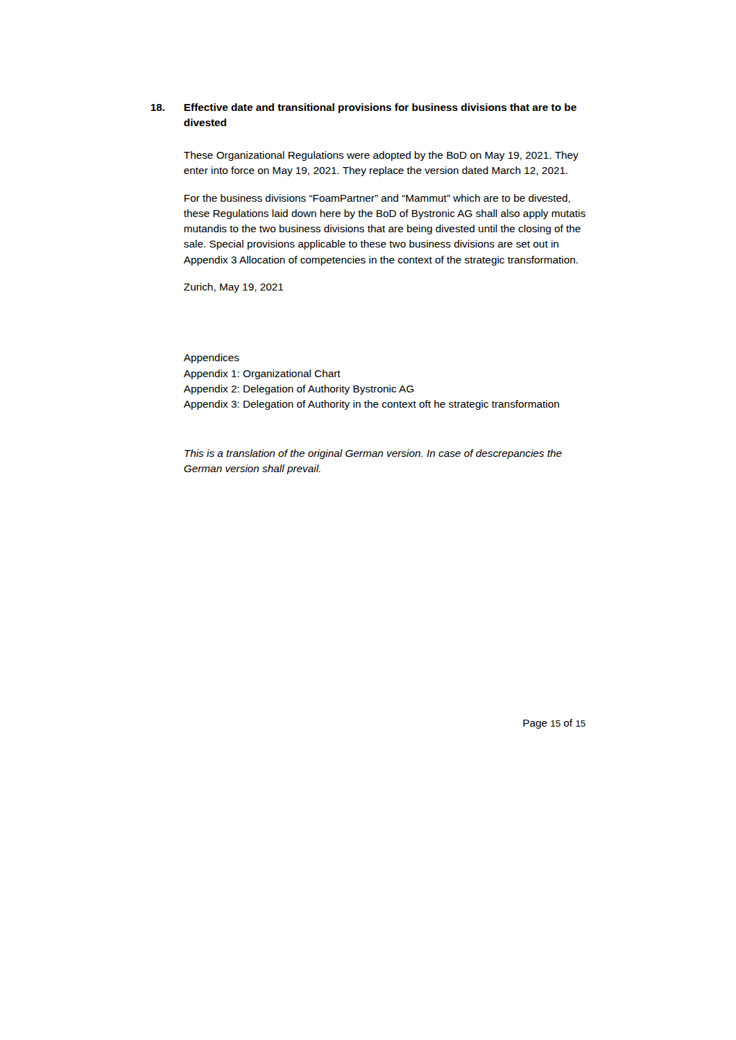18.
Effective date and transitional provisions for business divisions that are to be divested
These Organizational Regulations were adopted by the BoD on May 19, 2021. They enter into force on May 19, 2021. They replace the version dated March 12, 2021.
For the business divisions “FoamPartner” and “Mammut” which are to be divested, these Regulations laid down here by the BoD of Bystronic AG shall also apply mutatis mutandis to the two business divisions that are being divested until the closing of the sale. Special provisions applicable to these two business divisions are set out in Appendix 3 Allocation of competencies in the context of the strategic transformation.
Zurich, May 19, 2021
Appendices
Appendix 1: Organizational Chart
Appendix 2: Delegation of Authority Bystronic AG
Appendix 3: Delegation of Authority in the context oft he strategic transformation
This is a translation of the original German version. In case of descrepancies the German version shall prevail.
Page 15 of 15